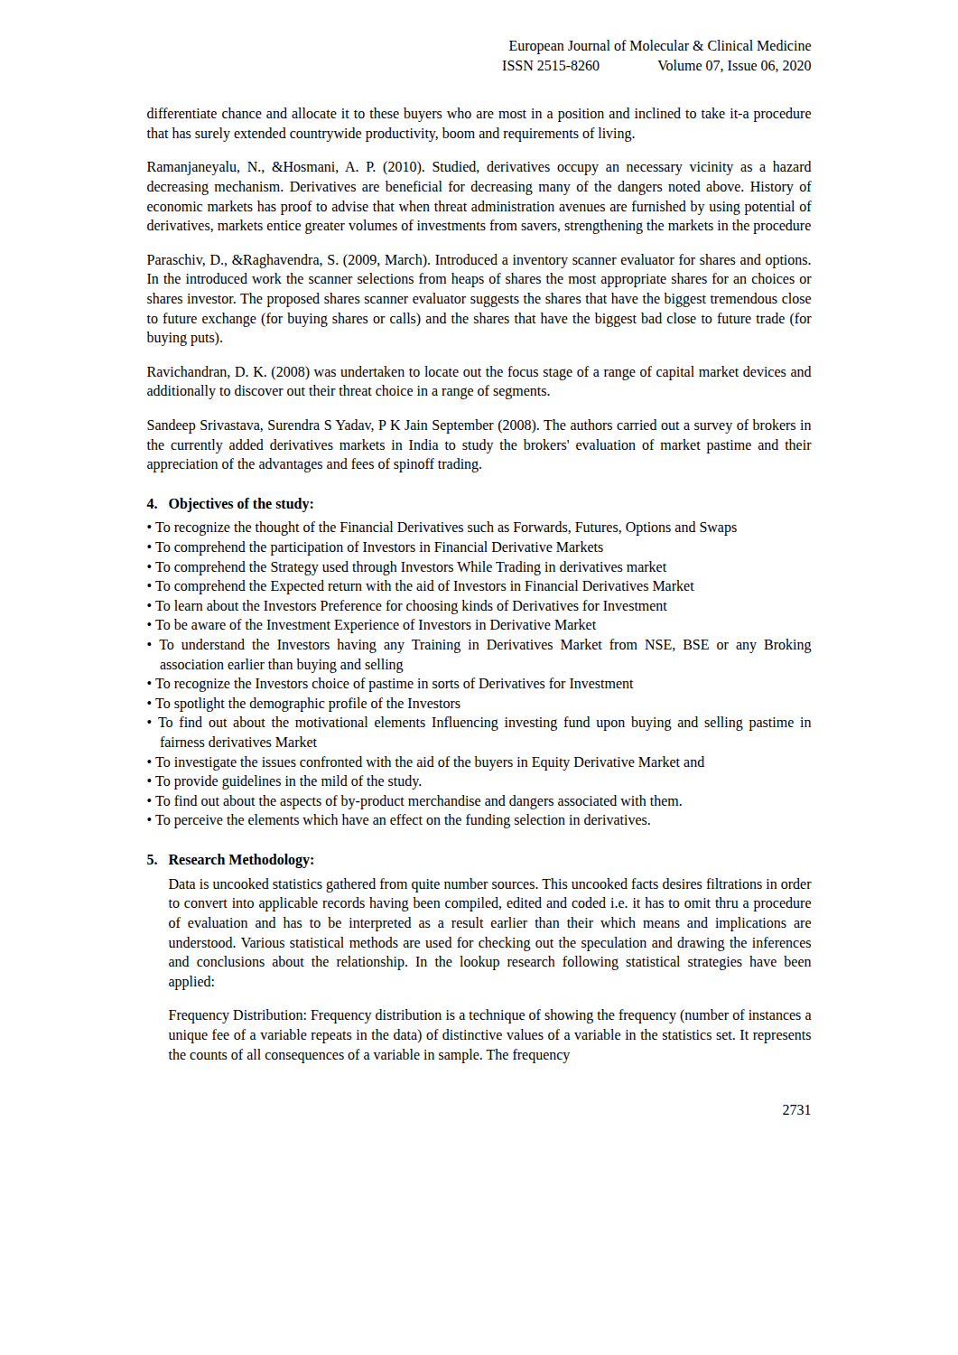European Journal of Molecular & Clinical Medicine ISSN 2515-8260 Volume 07, Issue 06, 2020
differentiate chance and allocate it to these buyers who are most in a position and inclined to take it-a procedure that has surely extended countrywide productivity, boom and requirements of living.
Ramanjaneyalu, N., &Hosmani, A. P. (2010). Studied, derivatives occupy an necessary vicinity as a hazard decreasing mechanism. Derivatives are beneficial for decreasing many of the dangers noted above. History of economic markets has proof to advise that when threat administration avenues are furnished by using potential of derivatives, markets entice greater volumes of investments from savers, strengthening the markets in the procedure
Paraschiv, D., &Raghavendra, S. (2009, March). Introduced a inventory scanner evaluator for shares and options. In the introduced work the scanner selections from heaps of shares the most appropriate shares for an choices or shares investor. The proposed shares scanner evaluator suggests the shares that have the biggest tremendous close to future exchange (for buying shares or calls) and the shares that have the biggest bad close to future trade (for buying puts).
Ravichandran, D. K. (2008) was undertaken to locate out the focus stage of a range of capital market devices and additionally to discover out their threat choice in a range of segments.
Sandeep Srivastava, Surendra S Yadav, P K Jain September (2008). The authors carried out a survey of brokers in the currently added derivatives markets in India to study the brokers' evaluation of market pastime and their appreciation of the advantages and fees of spinoff trading.
4. Objectives of the study:
To recognize the thought of the Financial Derivatives such as Forwards, Futures, Options and Swaps
To comprehend the participation of Investors in Financial Derivative Markets
To comprehend the Strategy used through Investors While Trading in derivatives market
To comprehend the Expected return with the aid of Investors in Financial Derivatives Market
To learn about the Investors Preference for choosing kinds of Derivatives for Investment
To be aware of the Investment Experience of Investors in Derivative Market
To understand the Investors having any Training in Derivatives Market from NSE, BSE or any Broking association earlier than buying and selling
To recognize the Investors choice of pastime in sorts of Derivatives for Investment
To spotlight the demographic profile of the Investors
To find out about the motivational elements Influencing investing fund upon buying and selling pastime in fairness derivatives Market
To investigate the issues confronted with the aid of the buyers in Equity Derivative Market and
To provide guidelines in the mild of the study.
To find out about the aspects of by-product merchandise and dangers associated with them.
To perceive the elements which have an effect on the funding selection in derivatives.
5. Research Methodology:
Data is uncooked statistics gathered from quite number sources. This uncooked facts desires filtrations in order to convert into applicable records having been compiled, edited and coded i.e. it has to omit thru a procedure of evaluation and has to be interpreted as a result earlier than their which means and implications are understood. Various statistical methods are used for checking out the speculation and drawing the inferences and conclusions about the relationship. In the lookup research following statistical strategies have been applied:
Frequency Distribution: Frequency distribution is a technique of showing the frequency (number of instances a unique fee of a variable repeats in the data) of distinctive values of a variable in the statistics set. It represents the counts of all consequences of a variable in sample. The frequency
2731